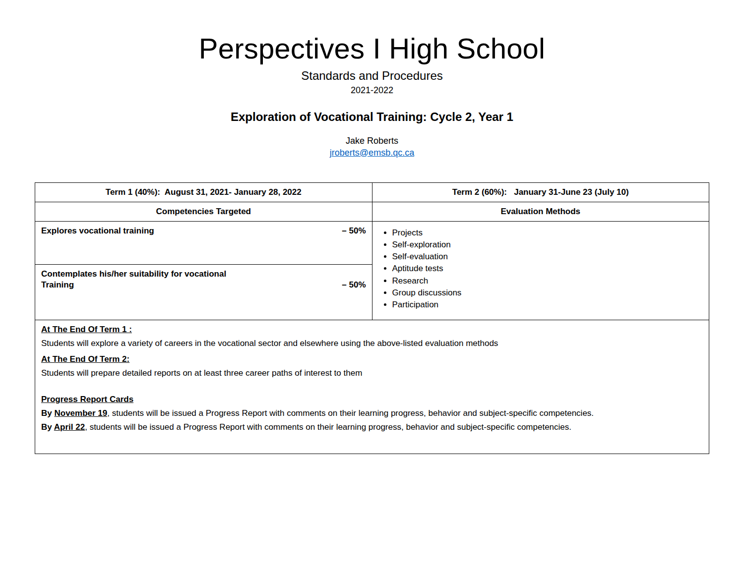Perspectives I High School
Standards and Procedures
2021-2022
Exploration of Vocational Training: Cycle 2, Year 1
Jake Roberts
jroberts@emsb.qc.ca
| Term 1 (40%): August 31, 2021- January 28, 2022 | Term 2 (60%): January 31-June 23 (July 10) |
| Competencies Targeted | Evaluation Methods |
| Explores vocational training – 50% | Projects Self-exploration Self-evaluation Aptitude tests Research Group discussions Participation |
| Contemplates his/her suitability for vocational Training – 50% |
| At The End Of Term 1 : Students will explore a variety of careers in the vocational sector and elsewhere using the above-listed evaluation methods At The End Of Term 2: Students will prepare detailed reports on at least three career paths of interest to them Progress Report Cards By November 19 , students will be issued a Progress Report with comments on their learning progress, behavior and subject-specific competencies. By April 22 , students will be issued a Progress Report with comments on their learning progress, behavior and subject-specific competencies. |